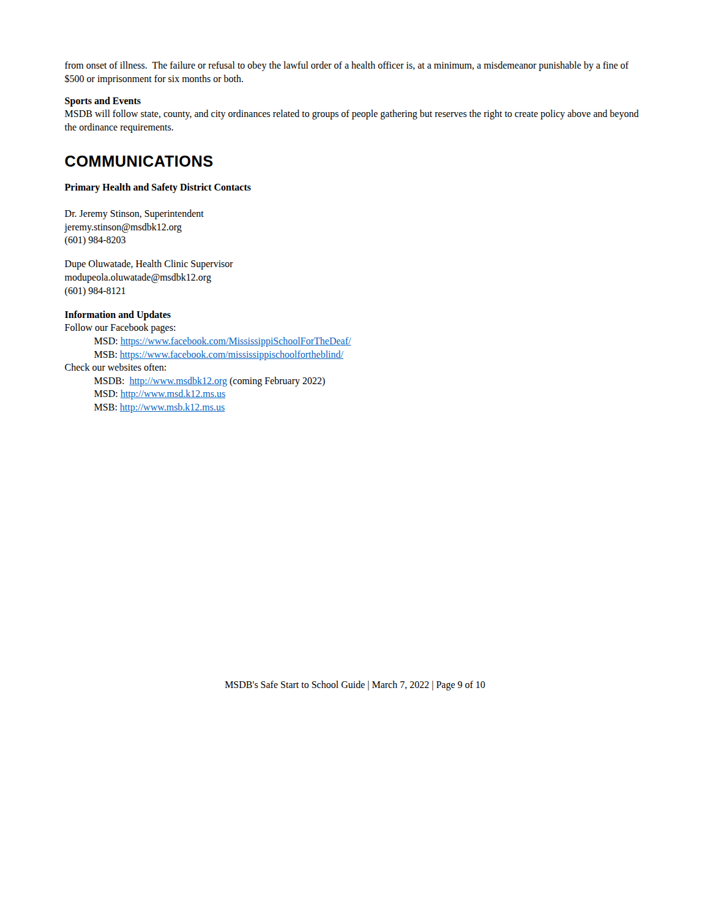from onset of illness. The failure or refusal to obey the lawful order of a health officer is, at a minimum, a misdemeanor punishable by a fine of $500 or imprisonment for six months or both.
Sports and Events
MSDB will follow state, county, and city ordinances related to groups of people gathering but reserves the right to create policy above and beyond the ordinance requirements.
COMMUNICATIONS
Primary Health and Safety District Contacts
Dr. Jeremy Stinson, Superintendent
jeremy.stinson@msdbk12.org
(601) 984-8203
Dupe Oluwatade, Health Clinic Supervisor
modupeola.oluwatade@msdbk12.org
(601) 984-8121
Information and Updates
Follow our Facebook pages:
MSD: https://www.facebook.com/MississippiSchoolForTheDeaf/
MSB: https://www.facebook.com/mississippischoolfortheblind/
Check our websites often:
MSDB: http://www.msdbk12.org (coming February 2022)
MSD: http://www.msd.k12.ms.us
MSB: http://www.msb.k12.ms.us
MSDB's Safe Start to School Guide | March 7, 2022 | Page 9 of 10